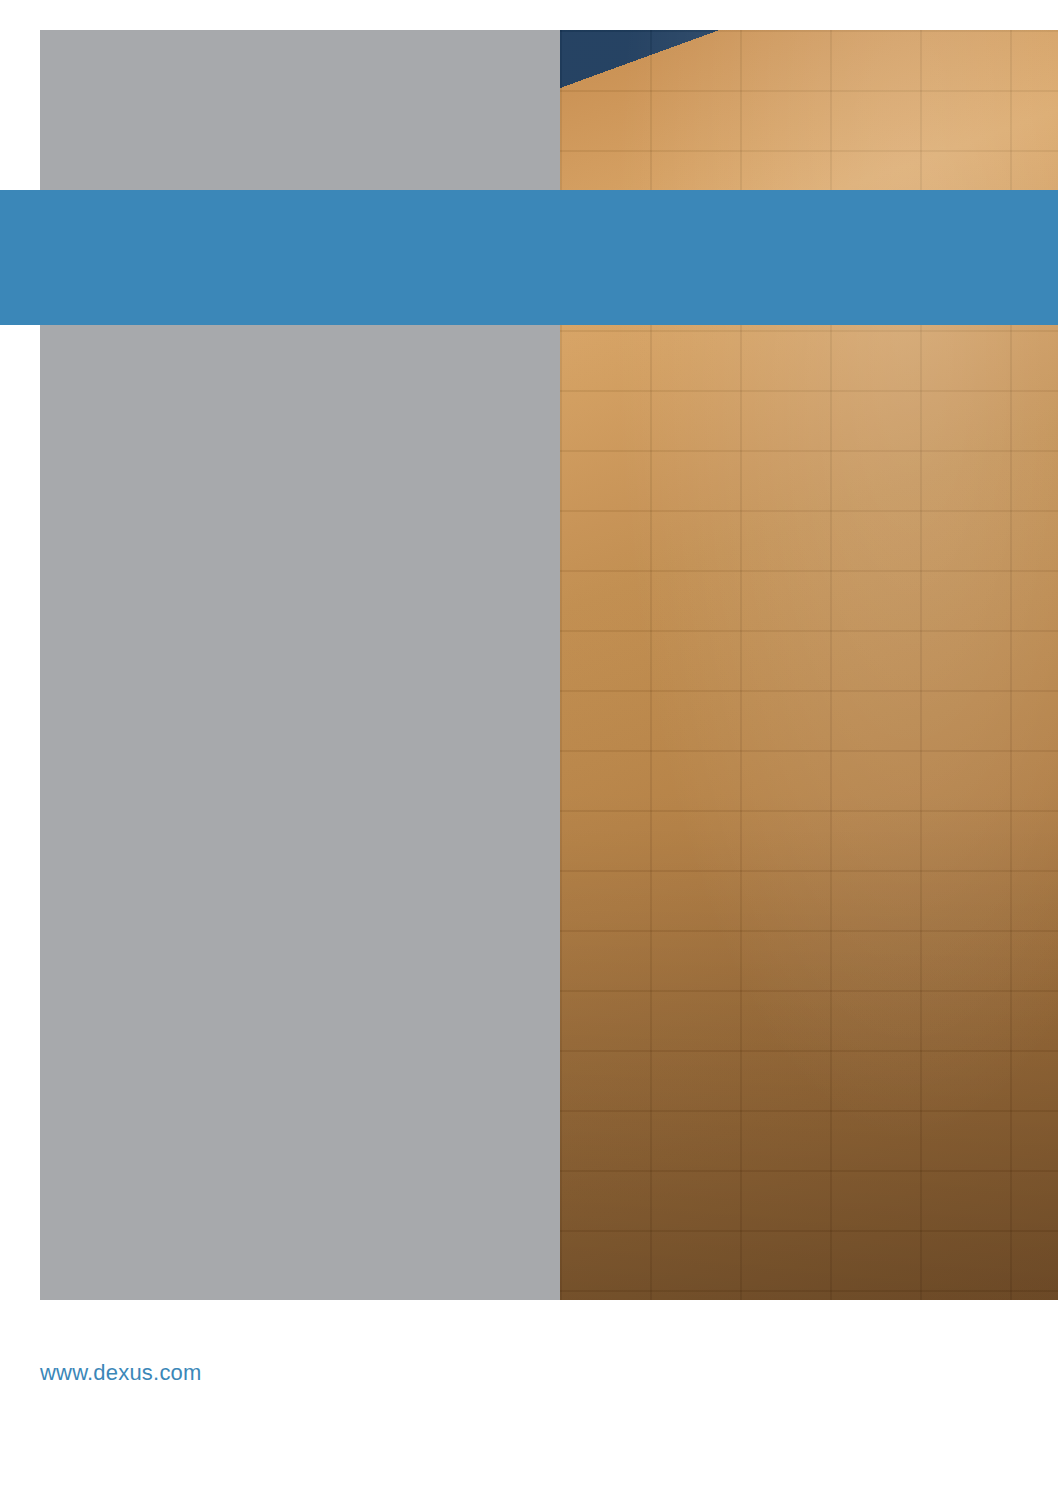www.dexus.com